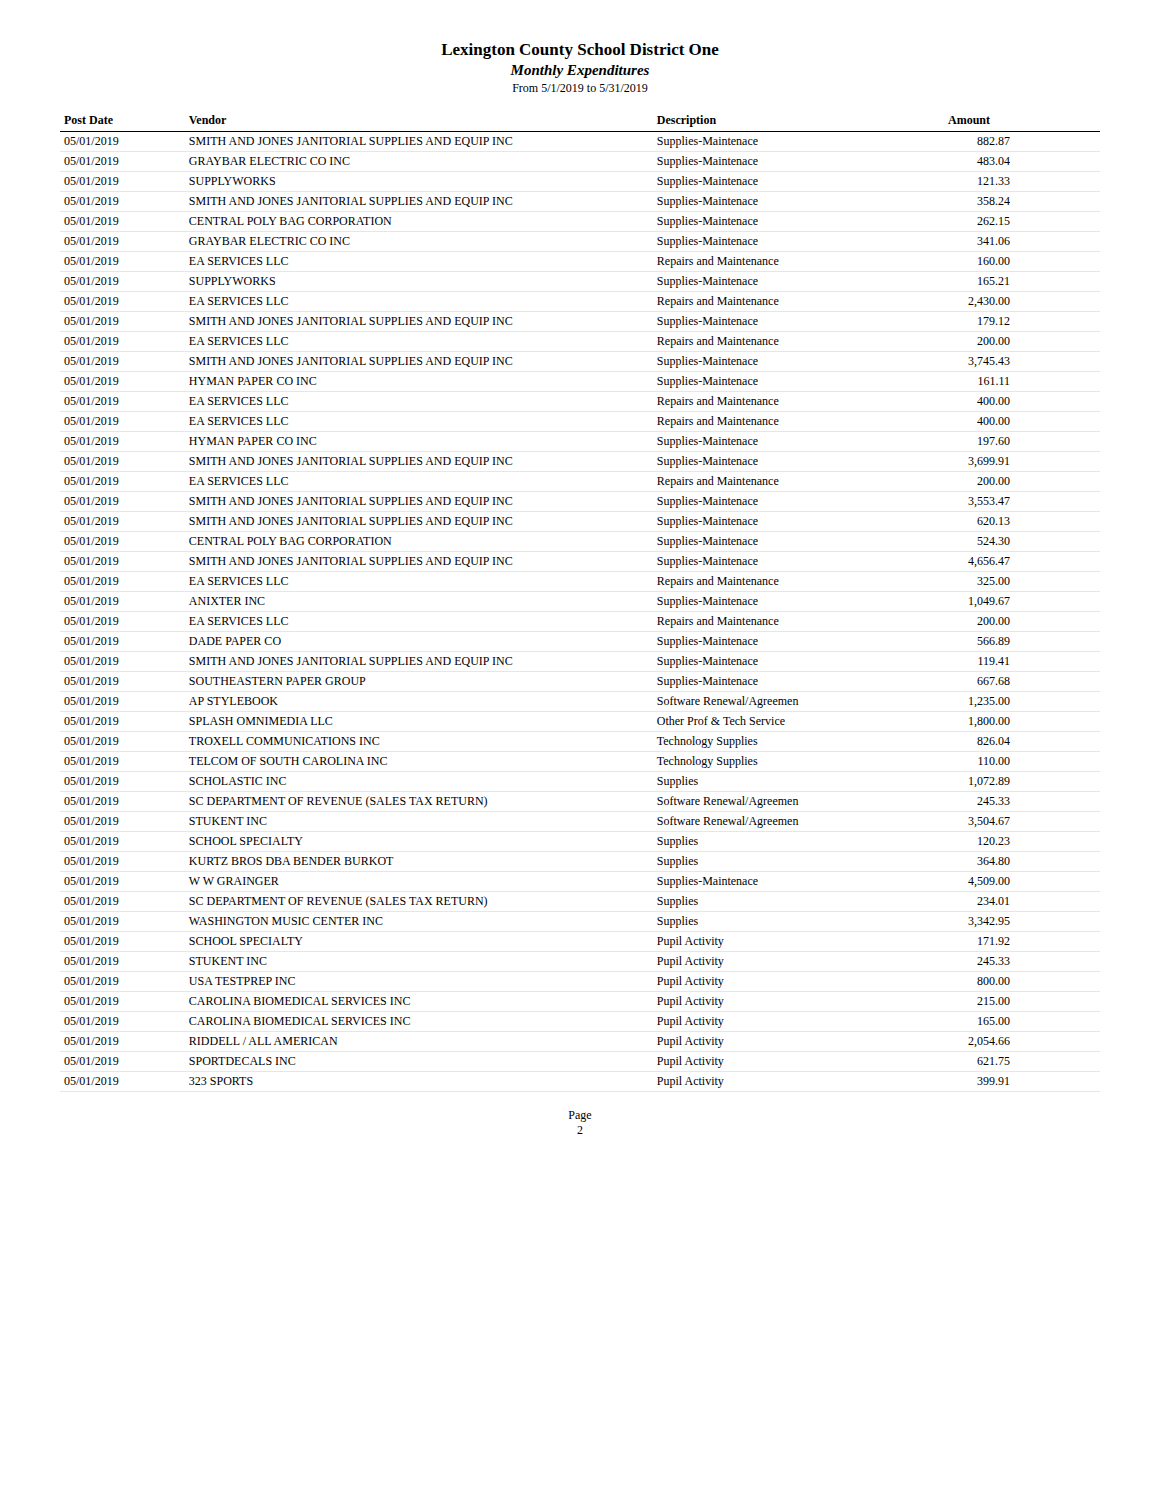Lexington County School District One
Monthly Expenditures
From 5/1/2019 to 5/31/2019
| Post Date | Vendor | Description | Amount |
| --- | --- | --- | --- |
| 05/01/2019 | SMITH AND JONES JANITORIAL SUPPLIES AND EQUIP INC | Supplies-Maintenace | 882.87 |
| 05/01/2019 | GRAYBAR ELECTRIC CO INC | Supplies-Maintenace | 483.04 |
| 05/01/2019 | SUPPLYWORKS | Supplies-Maintenace | 121.33 |
| 05/01/2019 | SMITH AND JONES JANITORIAL SUPPLIES AND EQUIP INC | Supplies-Maintenace | 358.24 |
| 05/01/2019 | CENTRAL POLY BAG CORPORATION | Supplies-Maintenace | 262.15 |
| 05/01/2019 | GRAYBAR ELECTRIC CO INC | Supplies-Maintenace | 341.06 |
| 05/01/2019 | EA SERVICES LLC | Repairs and Maintenance | 160.00 |
| 05/01/2019 | SUPPLYWORKS | Supplies-Maintenace | 165.21 |
| 05/01/2019 | EA SERVICES LLC | Repairs and Maintenance | 2,430.00 |
| 05/01/2019 | SMITH AND JONES JANITORIAL SUPPLIES AND EQUIP INC | Supplies-Maintenace | 179.12 |
| 05/01/2019 | EA SERVICES LLC | Repairs and Maintenance | 200.00 |
| 05/01/2019 | SMITH AND JONES JANITORIAL SUPPLIES AND EQUIP INC | Supplies-Maintenace | 3,745.43 |
| 05/01/2019 | HYMAN PAPER CO INC | Supplies-Maintenace | 161.11 |
| 05/01/2019 | EA SERVICES LLC | Repairs and Maintenance | 400.00 |
| 05/01/2019 | EA SERVICES LLC | Repairs and Maintenance | 400.00 |
| 05/01/2019 | HYMAN PAPER CO INC | Supplies-Maintenace | 197.60 |
| 05/01/2019 | SMITH AND JONES JANITORIAL SUPPLIES AND EQUIP INC | Supplies-Maintenace | 3,699.91 |
| 05/01/2019 | EA SERVICES LLC | Repairs and Maintenance | 200.00 |
| 05/01/2019 | SMITH AND JONES JANITORIAL SUPPLIES AND EQUIP INC | Supplies-Maintenace | 3,553.47 |
| 05/01/2019 | SMITH AND JONES JANITORIAL SUPPLIES AND EQUIP INC | Supplies-Maintenace | 620.13 |
| 05/01/2019 | CENTRAL POLY BAG CORPORATION | Supplies-Maintenace | 524.30 |
| 05/01/2019 | SMITH AND JONES JANITORIAL SUPPLIES AND EQUIP INC | Supplies-Maintenace | 4,656.47 |
| 05/01/2019 | EA SERVICES LLC | Repairs and Maintenance | 325.00 |
| 05/01/2019 | ANIXTER INC | Supplies-Maintenace | 1,049.67 |
| 05/01/2019 | EA SERVICES LLC | Repairs and Maintenance | 200.00 |
| 05/01/2019 | DADE PAPER CO | Supplies-Maintenace | 566.89 |
| 05/01/2019 | SMITH AND JONES JANITORIAL SUPPLIES AND EQUIP INC | Supplies-Maintenace | 119.41 |
| 05/01/2019 | SOUTHEASTERN PAPER GROUP | Supplies-Maintenace | 667.68 |
| 05/01/2019 | AP STYLEBOOK | Software Renewal/Agreemen | 1,235.00 |
| 05/01/2019 | SPLASH OMNIMEDIA LLC | Other Prof & Tech Service | 1,800.00 |
| 05/01/2019 | TROXELL COMMUNICATIONS INC | Technology Supplies | 826.04 |
| 05/01/2019 | TELCOM OF SOUTH CAROLINA INC | Technology Supplies | 110.00 |
| 05/01/2019 | SCHOLASTIC INC | Supplies | 1,072.89 |
| 05/01/2019 | SC DEPARTMENT OF REVENUE (SALES TAX RETURN) | Software Renewal/Agreemen | 245.33 |
| 05/01/2019 | STUKENT INC | Software Renewal/Agreemen | 3,504.67 |
| 05/01/2019 | SCHOOL SPECIALTY | Supplies | 120.23 |
| 05/01/2019 | KURTZ BROS DBA BENDER BURKOT | Supplies | 364.80 |
| 05/01/2019 | W W GRAINGER | Supplies-Maintenace | 4,509.00 |
| 05/01/2019 | SC DEPARTMENT OF REVENUE (SALES TAX RETURN) | Supplies | 234.01 |
| 05/01/2019 | WASHINGTON MUSIC CENTER INC | Supplies | 3,342.95 |
| 05/01/2019 | SCHOOL SPECIALTY | Pupil Activity | 171.92 |
| 05/01/2019 | STUKENT INC | Pupil Activity | 245.33 |
| 05/01/2019 | USA TESTPREP INC | Pupil Activity | 800.00 |
| 05/01/2019 | CAROLINA BIOMEDICAL SERVICES INC | Pupil Activity | 215.00 |
| 05/01/2019 | CAROLINA BIOMEDICAL SERVICES INC | Pupil Activity | 165.00 |
| 05/01/2019 | RIDDELL / ALL AMERICAN | Pupil Activity | 2,054.66 |
| 05/01/2019 | SPORTDECALS INC | Pupil Activity | 621.75 |
| 05/01/2019 | 323 SPORTS | Pupil Activity | 399.91 |
Page
2